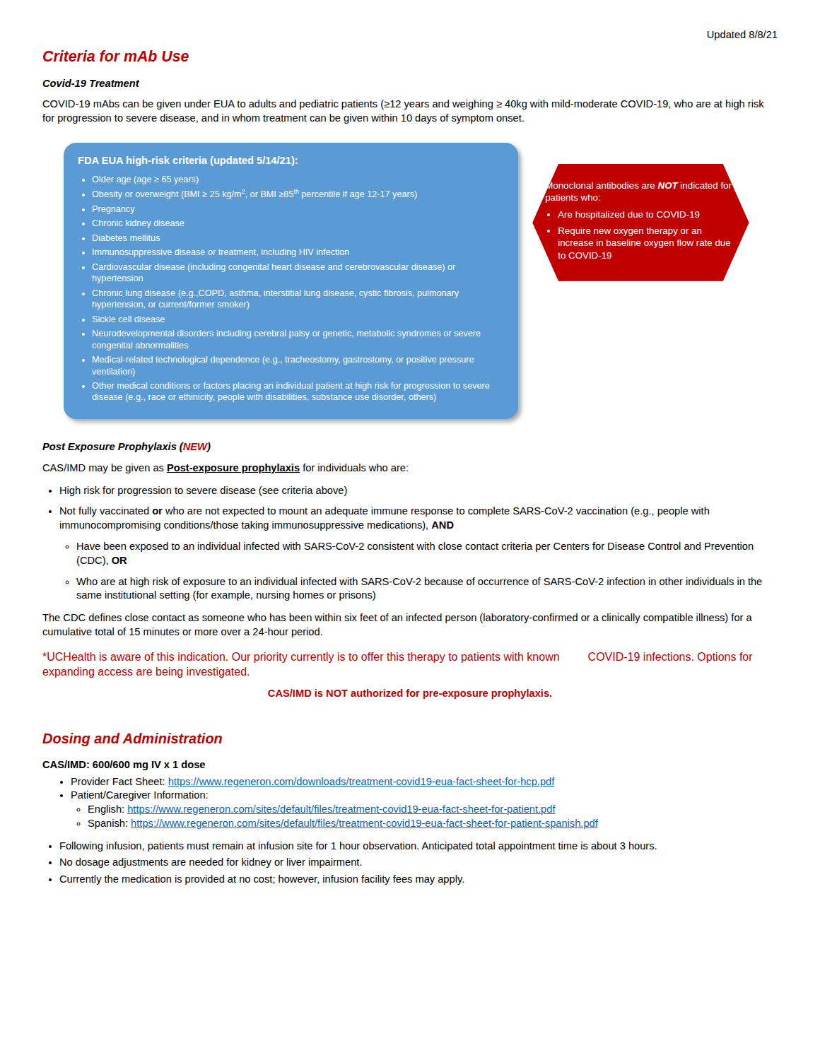Updated 8/8/21
Criteria for mAb Use
Covid-19 Treatment
COVID-19 mAbs can be given under EUA to adults and pediatric patients (≥12 years and weighing ≥ 40kg with mild-moderate COVID-19, who are at high risk for progression to severe disease, and in whom treatment can be given within 10 days of symptom onset.
FDA EUA high-risk criteria (updated 5/14/21):
Older age (age ≥ 65 years)
Obesity or overweight (BMI ≥ 25 kg/m2, or BMI ≥85th percentile if age 12-17 years)
Pregnancy
Chronic kidney disease
Diabetes mellitus
Immunosuppressive disease or treatment, including HIV infection
Cardiovascular disease (including congenital heart disease and cerebrovascular disease) or hypertension
Chronic lung disease (e.g.,COPD, asthma, interstitial lung disease, cystic fibrosis, pulmonary hypertension, or current/former smoker)
Sickle cell disease
Neurodevelopmental disorders including cerebral palsy or genetic, metabolic syndromes or severe congenital abnormalities
Medical-related technological dependence (e.g., tracheostomy, gastrostomy, or positive pressure ventilation)
Other medical conditions or factors placing an individual patient at high risk for progression to severe disease (e.g., race or ethinicity, people with disabilities, substance use disorder, others)
Monoclonal antibodies are NOT indicated for patients who:
Are hospitalized due to COVID-19
Require new oxygen therapy or an increase in baseline oxygen flow rate due to COVID-19
Post Exposure Prophylaxis (NEW)
CAS/IMD may be given as Post-exposure prophylaxis for individuals who are:
High risk for progression to severe disease (see criteria above)
Not fully vaccinated or who are not expected to mount an adequate immune response to complete SARS-CoV-2 vaccination (e.g., people with immunocompromising conditions/those taking immunosuppressive medications), AND
Have been exposed to an individual infected with SARS-CoV-2 consistent with close contact criteria per Centers for Disease Control and Prevention (CDC), OR
Who are at high risk of exposure to an individual infected with SARS-CoV-2 because of occurrence of SARS-CoV-2 infection in other individuals in the same institutional setting (for example, nursing homes or prisons)
The CDC defines close contact as someone who has been within six feet of an infected person (laboratory-confirmed or a clinically compatible illness) for a cumulative total of 15 minutes or more over a 24-hour period.
*UCHealth is aware of this indication. Our priority currently is to offer this therapy to patients with known COVID-19 infections. Options for expanding access are being investigated.
CAS/IMD is NOT authorized for pre-exposure prophylaxis.
Dosing and Administration
CAS/IMD: 600/600 mg IV x 1 dose
Provider Fact Sheet: https://www.regeneron.com/downloads/treatment-covid19-eua-fact-sheet-for-hcp.pdf
Patient/Caregiver Information:
English: https://www.regeneron.com/sites/default/files/treatment-covid19-eua-fact-sheet-for-patient.pdf
Spanish: https://www.regeneron.com/sites/default/files/treatment-covid19-eua-fact-sheet-for-patient-spanish.pdf
Following infusion, patients must remain at infusion site for 1 hour observation. Anticipated total appointment time is about 3 hours.
No dosage adjustments are needed for kidney or liver impairment.
Currently the medication is provided at no cost; however, infusion facility fees may apply.